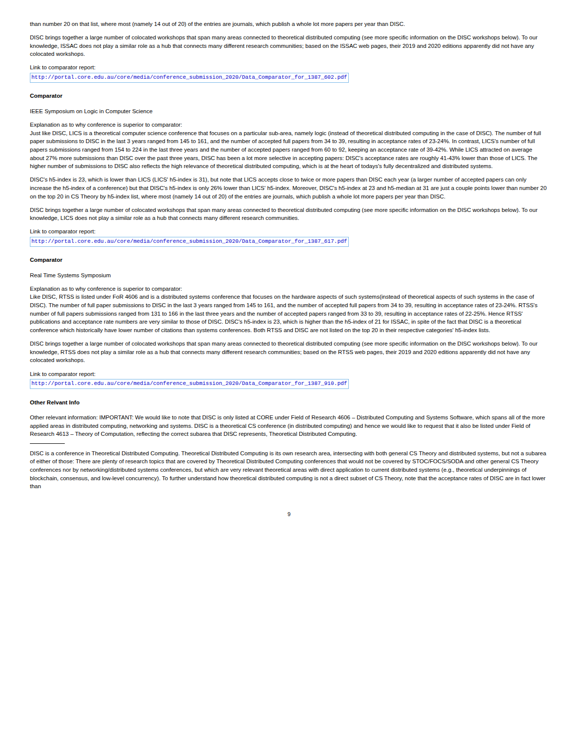than number 20 on that list, where most (namely 14 out of 20) of the entries are journals, which publish a whole lot more papers per year than DISC.
DISC brings together a large number of colocated workshops that span many areas connected to theoretical distributed computing (see more specific information on the DISC workshops below). To our knowledge, ISSAC does not play a similar role as a hub that connects many different research communities; based on the ISSAC web pages, their 2019 and 2020 editions apparently did not have any colocated workshops.
Link to comparator report:
http://portal.core.edu.au/core/media/conference_submission_2020/Data_Comparator_for_1387_602.pdf
Comparator
IEEE Symposium on Logic in Computer Science
Explanation as to why conference is superior to comparator:
Just like DISC, LICS is a theoretical computer science conference that focuses on a particular sub-area, namely logic (instead of theoretical distributed computing in the case of DISC). The number of full paper submissions to DISC in the last 3 years ranged from 145 to 161, and the number of accepted full papers from 34 to 39, resulting in acceptance rates of 23-24%. In contrast, LICS's number of full papers submissions ranged from 154 to 224 in the last three years and the number of accepted papers ranged from 60 to 92, keeping an acceptance rate of 39-42%. While LICS attracted on average about 27% more submissions than DISC over the past three years, DISC has been a lot more selective in accepting papers: DISC's acceptance rates are roughly 41-43% lower than those of LICS. The higher number of submissions to DISC also reflects the high relevance of theoretical distributed computing, which is at the heart of todays's fully decentralized and distributed systems.
DISC's h5-index is 23, which is lower than LICS (LICS' h5-index is 31), but note that LICS accepts close to twice or more papers than DISC each year (a larger number of accepted papers can only increase the h5-index of a conference) but that DISC's h5-index is only 26% lower than LICS' h5-index. Moreover, DISC's h5-index at 23 and h5-median at 31 are just a couple points lower than number 20 on the top 20 in CS Theory by h5-index list, where most (namely 14 out of 20) of the entries are journals, which publish a whole lot more papers per year than DISC.
DISC brings together a large number of colocated workshops that span many areas connected to theoretical distributed computing (see more specific information on the DISC workshops below). To our knowledge, LICS does not play a similar role as a hub that connects many different research communities.
Link to comparator report:
http://portal.core.edu.au/core/media/conference_submission_2020/Data_Comparator_for_1387_617.pdf
Comparator
Real Time Systems Symposium
Explanation as to why conference is superior to comparator:
Like DISC, RTSS is listed under FoR 4606 and is a distributed systems conference that focuses on the hardware aspects of such systems(instead of theoretical aspects of such systems in the case of DISC). The number of full paper submissions to DISC in the last 3 years ranged from 145 to 161, and the number of accepted full papers from 34 to 39, resulting in acceptance rates of 23-24%. RTSS's number of full papers submissions ranged from 131 to 166 in the last three years and the number of accepted papers ranged from 33 to 39, resulting in acceptance rates of 22-25%. Hence RTSS' publications and acceptance rate numbers are very similar to those of DISC. DISC's h5-index is 23, which is higher than the h5-index of 21 for ISSAC, in spite of the fact that DISC is a theoretical conference which historically have lower number of citations than systems conferences. Both RTSS and DISC are not listed on the top 20 in their respective categories' h5-index lists.
DISC brings together a large number of colocated workshops that span many areas connected to theoretical distributed computing (see more specific information on the DISC workshops below). To our knowledge, RTSS does not play a similar role as a hub that connects many different research communities; based on the RTSS web pages, their 2019 and 2020 editions apparently did not have any colocated workshops.
Link to comparator report:
http://portal.core.edu.au/core/media/conference_submission_2020/Data_Comparator_for_1387_910.pdf
Other Relvant Info
Other relevant information: IMPORTANT: We would like to note that DISC is only listed at CORE under Field of Research 4606 – Distributed Computing and Systems Software, which spans all of the more applied areas in distributed computing, networking and systems. DISC is a theoretical CS conference (in distributed computing) and hence we would like to request that it also be listed under Field of Research 4613 – Theory of Computation, reflecting the correct subarea that DISC represents, Theoretical Distributed Computing.
DISC is a conference in Theoretical Distributed Computing. Theoretical Distributed Computing is its own research area, intersecting with both general CS Theory and distributed systems, but not a subarea of either of those: There are plenty of research topics that are covered by Theoretical Distributed Computing conferences that would not be covered by STOC/FOCS/SODA and other general CS Theory conferences nor by networking/distributed systems conferences, but which are very relevant theoretical areas with direct application to current distributed systems (e.g., theoretical underpinnings of blockchain, consensus, and low-level concurrency). To further understand how theoretical distributed computing is not a direct subset of CS Theory, note that the acceptance rates of DISC are in fact lower than
9